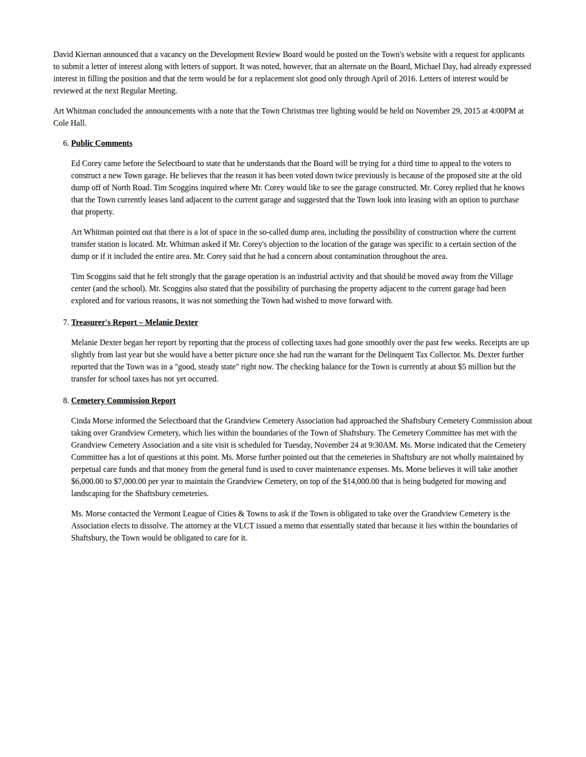David Kiernan announced that a vacancy on the Development Review Board would be posted on the Town's website with a request for applicants to submit a letter of interest along with letters of support. It was noted, however, that an alternate on the Board, Michael Day, had already expressed interest in filling the position and that the term would be for a replacement slot good only through April of 2016. Letters of interest would be reviewed at the next Regular Meeting.
Art Whitman concluded the announcements with a note that the Town Christmas tree lighting would be held on November 29, 2015 at 4:00PM at Cole Hall.
Public Comments
Ed Corey came before the Selectboard to state that he understands that the Board will be trying for a third time to appeal to the voters to construct a new Town garage. He believes that the reason it has been voted down twice previously is because of the proposed site at the old dump off of North Road. Tim Scoggins inquired where Mr. Corey would like to see the garage constructed. Mr. Corey replied that he knows that the Town currently leases land adjacent to the current garage and suggested that the Town look into leasing with an option to purchase that property.
Art Whitman pointed out that there is a lot of space in the so-called dump area, including the possibility of construction where the current transfer station is located. Mr. Whitman asked if Mr. Corey's objection to the location of the garage was specific to a certain section of the dump or if it included the entire area. Mr. Corey said that he had a concern about contamination throughout the area.
Tim Scoggins said that he felt strongly that the garage operation is an industrial activity and that should be moved away from the Village center (and the school). Mr. Scoggins also stated that the possibility of purchasing the property adjacent to the current garage had been explored and for various reasons, it was not something the Town had wished to move forward with.
Treasurer's Report – Melanie Dexter
Melanie Dexter began her report by reporting that the process of collecting taxes had gone smoothly over the past few weeks. Receipts are up slightly from last year but she would have a better picture once she had run the warrant for the Delinquent Tax Collector. Ms. Dexter further reported that the Town was in a "good, steady state" right now. The checking balance for the Town is currently at about $5 million but the transfer for school taxes has not yet occurred.
Cemetery Commission Report
Cinda Morse informed the Selectboard that the Grandview Cemetery Association had approached the Shaftsbury Cemetery Commission about taking over Grandview Cemetery, which lies within the boundaries of the Town of Shaftsbury. The Cemetery Committee has met with the Grandview Cemetery Association and a site visit is scheduled for Tuesday, November 24 at 9:30AM. Ms. Morse indicated that the Cemetery Committee has a lot of questions at this point. Ms. Morse further pointed out that the cemeteries in Shaftsbury are not wholly maintained by perpetual care funds and that money from the general fund is used to cover maintenance expenses. Ms. Morse believes it will take another $6,000.00 to $7,000.00 per year to maintain the Grandview Cemetery, on top of the $14,000.00 that is being budgeted for mowing and landscaping for the Shaftsbury cemeteries.
Ms. Morse contacted the Vermont League of Cities & Towns to ask if the Town is obligated to take over the Grandview Cemetery is the Association elects to dissolve. The attorney at the VLCT issued a memo that essentially stated that because it lies within the boundaries of Shaftsbury, the Town would be obligated to care for it.